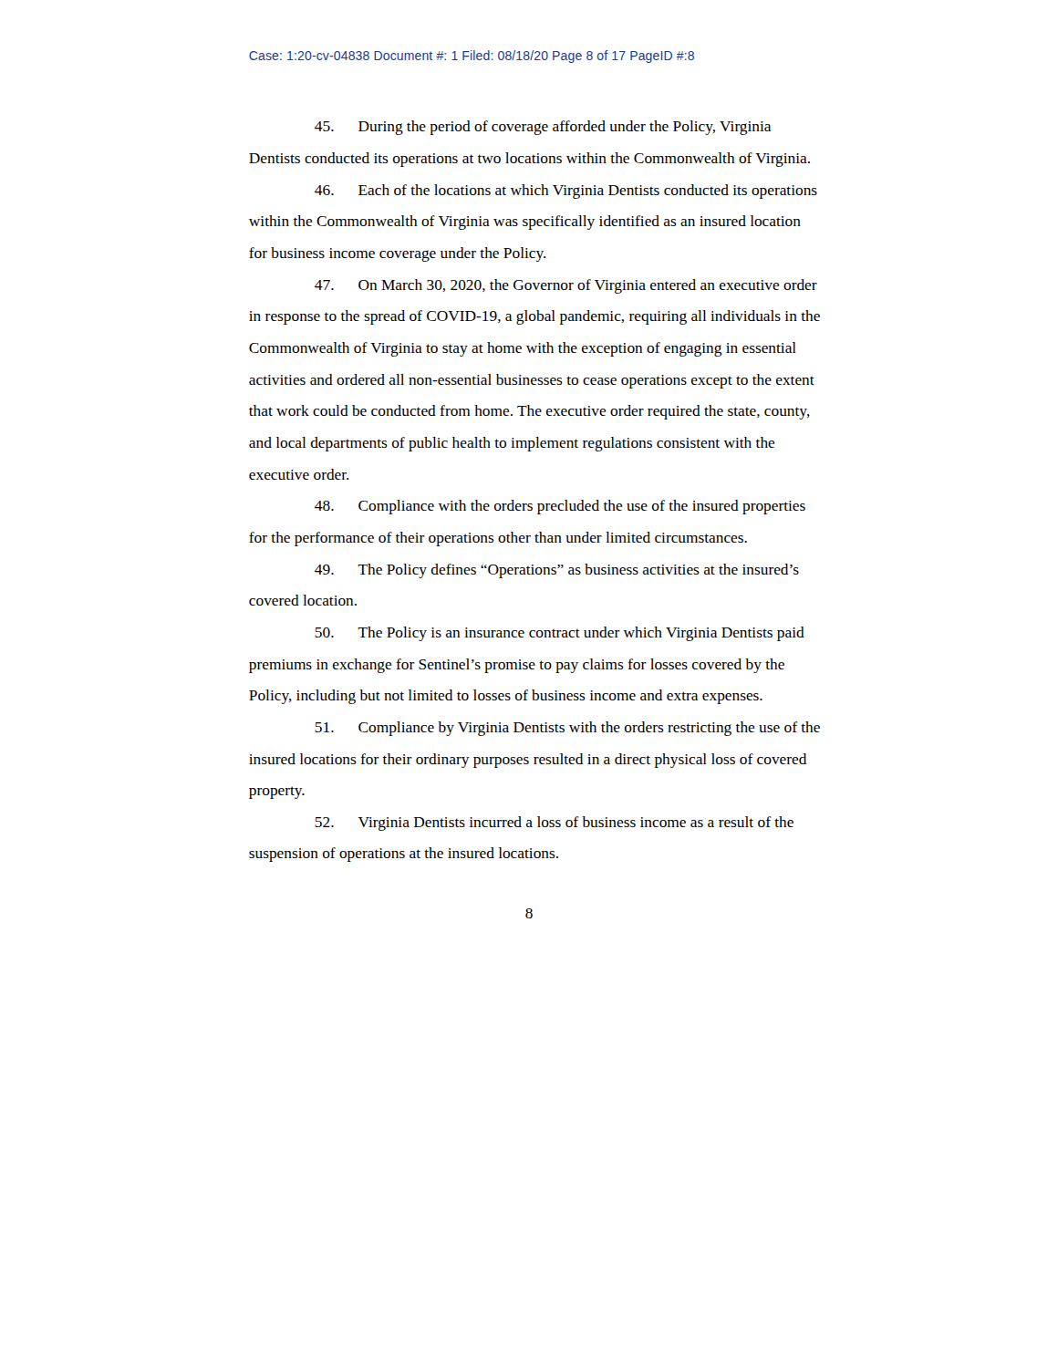Case: 1:20-cv-04838 Document #: 1 Filed: 08/18/20 Page 8 of 17 PageID #:8
45. During the period of coverage afforded under the Policy, Virginia Dentists conducted its operations at two locations within the Commonwealth of Virginia.
46. Each of the locations at which Virginia Dentists conducted its operations within the Commonwealth of Virginia was specifically identified as an insured location for business income coverage under the Policy.
47. On March 30, 2020, the Governor of Virginia entered an executive order in response to the spread of COVID-19, a global pandemic, requiring all individuals in the Commonwealth of Virginia to stay at home with the exception of engaging in essential activities and ordered all non-essential businesses to cease operations except to the extent that work could be conducted from home. The executive order required the state, county, and local departments of public health to implement regulations consistent with the executive order.
48. Compliance with the orders precluded the use of the insured properties for the performance of their operations other than under limited circumstances.
49. The Policy defines “Operations” as business activities at the insured’s covered location.
50. The Policy is an insurance contract under which Virginia Dentists paid premiums in exchange for Sentinel’s promise to pay claims for losses covered by the Policy, including but not limited to losses of business income and extra expenses.
51. Compliance by Virginia Dentists with the orders restricting the use of the insured locations for their ordinary purposes resulted in a direct physical loss of covered property.
52. Virginia Dentists incurred a loss of business income as a result of the suspension of operations at the insured locations.
8